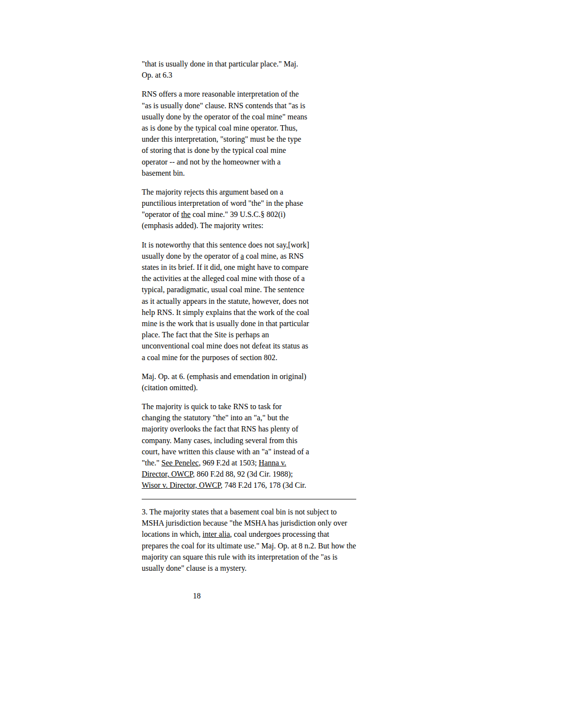"that is usually done in that particular place." Maj. Op. at 6.3
RNS offers a more reasonable interpretation of the "as is usually done" clause. RNS contends that "as is usually done by the operator of the coal mine" means as is done by the typical coal mine operator. Thus, under this interpretation, "storing" must be the type of storing that is done by the typical coal mine operator -- and not by the homeowner with a basement bin.
The majority rejects this argument based on a punctilious interpretation of word "the" in the phase "operator of the coal mine." 39 U.S.C.§ 802(i) (emphasis added). The majority writes:
It is noteworthy that this sentence does not say,[work] usually done by the operator of a coal mine, as RNS states in its brief. If it did, one might have to compare the activities at the alleged coal mine with those of a typical, paradigmatic, usual coal mine. The sentence as it actually appears in the statute, however, does not help RNS. It simply explains that the work of the coal mine is the work that is usually done in that particular place. The fact that the Site is perhaps an unconventional coal mine does not defeat its status as a coal mine for the purposes of section 802.
Maj. Op. at 6. (emphasis and emendation in original) (citation omitted).
The majority is quick to take RNS to task for changing the statutory "the" into an "a," but the majority overlooks the fact that RNS has plenty of company. Many cases, including several from this court, have written this clause with an "a" instead of a "the." See Penelec, 969 F.2d at 1503; Hanna v. Director, OWCP, 860 F.2d 88, 92 (3d Cir. 1988); Wisor v. Director, OWCP, 748 F.2d 176, 178 (3d Cir.
3. The majority states that a basement coal bin is not subject to MSHA jurisdiction because "the MSHA has jurisdiction only over locations in which, inter alia, coal undergoes processing that prepares the coal for its ultimate use." Maj. Op. at 8 n.2. But how the majority can square this rule with its interpretation of the "as is usually done" clause is a mystery.
18